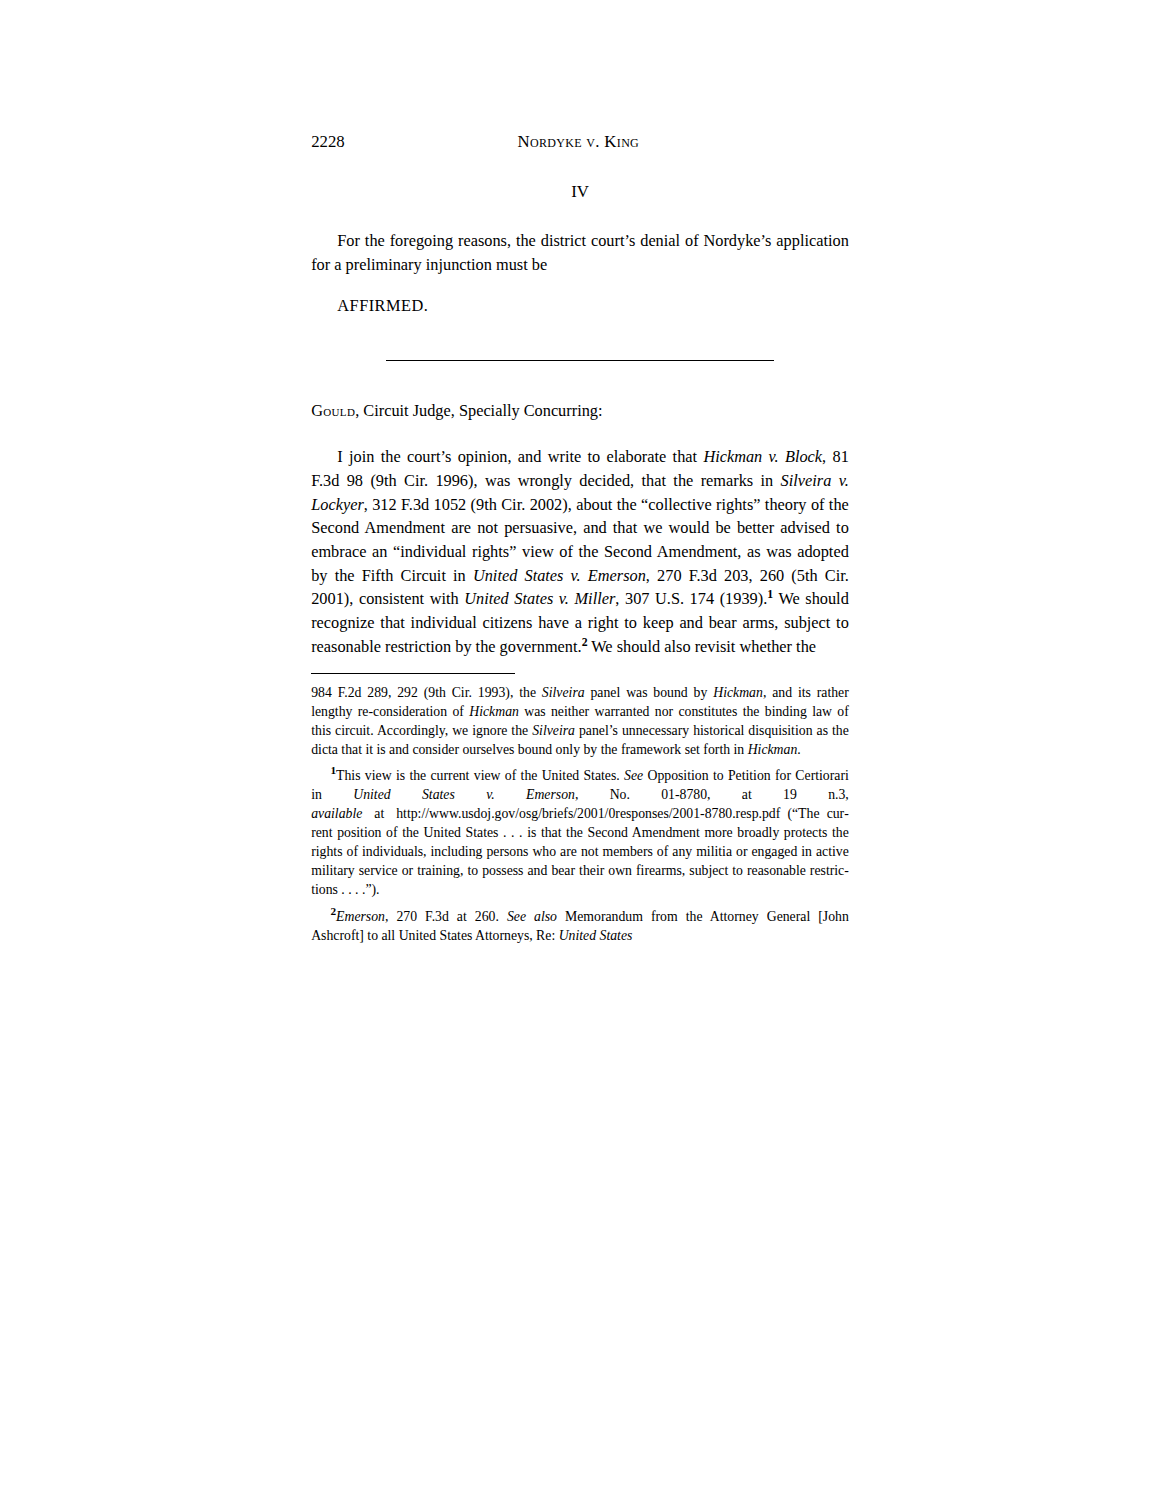2228 Nordyke v. King
IV
For the foregoing reasons, the district court’s denial of Nordyke’s application for a preliminary injunction must be
AFFIRMED.
Gould, Circuit Judge, Specially Concurring:
I join the court’s opinion, and write to elaborate that Hickman v. Block, 81 F.3d 98 (9th Cir. 1996), was wrongly decided, that the remarks in Silveira v. Lockyer, 312 F.3d 1052 (9th Cir. 2002), about the “collective rights” theory of the Second Amendment are not persuasive, and that we would be better advised to embrace an “individual rights” view of the Second Amendment, as was adopted by the Fifth Circuit in United States v. Emerson, 270 F.3d 203, 260 (5th Cir. 2001), consistent with United States v. Miller, 307 U.S. 174 (1939).1 We should recognize that individual citizens have a right to keep and bear arms, subject to reasonable restriction by the government.2 We should also revisit whether the
984 F.2d 289, 292 (9th Cir. 1993), the Silveira panel was bound by Hickman, and its rather lengthy re-consideration of Hickman was neither warranted nor constitutes the binding law of this circuit. Accordingly, we ignore the Silveira panel’s unnecessary historical disquisition as the dicta that it is and consider ourselves bound only by the framework set forth in Hickman.
1 This view is the current view of the United States. See Opposition to Petition for Certiorari in United States v. Emerson, No. 01-8780, at 19 n.3, available at http://www.usdoj.gov/osg/briefs/2001/0responses/2001-8780.resp.pdf (“The current position of the United States . . . is that the Second Amendment more broadly protects the rights of individuals, including persons who are not members of any militia or engaged in active military service or training, to possess and bear their own firearms, subject to reasonable restrictions . . . .”).
2 Emerson, 270 F.3d at 260. See also Memorandum from the Attorney General [John Ashcroft] to all United States Attorneys, Re: United States